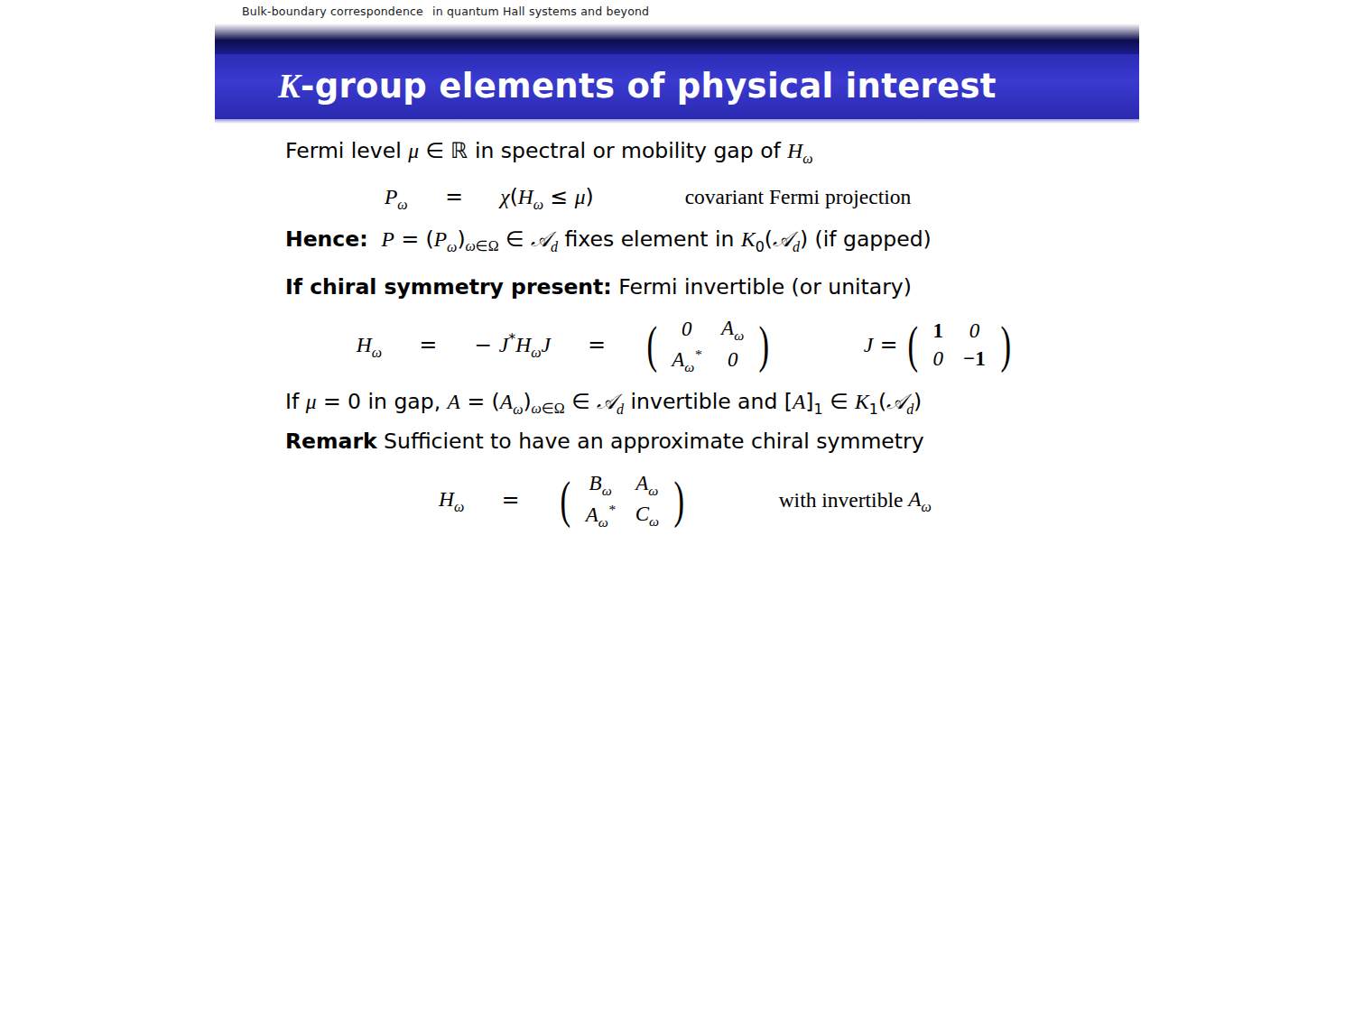Bulk-boundary correspondence in quantum Hall systems and beyond
K-group elements of physical interest
Fermi level μ ∈ ℝ in spectral or mobility gap of Hω
Pω = χ(Hω ≤ μ) covariant Fermi projection
Hence: P = (Pω)ω∈Ω ∈ 𝒜d fixes element in K0(𝒜d) (if gapped)
If chiral symmetry present: Fermi invertible (or unitary)
Hω = − J*HωJ = (
| 0 | A ω |
| A ω * | 0 |
) J = (
| 1 | 0 |
| 0 | −1 |
)
If μ = 0 in gap, A = (Aω)ω∈Ω ∈ 𝒜d invertible and [A]1 ∈ K1(𝒜d)
Remark Sufficient to have an approximate chiral symmetry
Hω = (
| B ω | A ω |
| A ω * | C ω |
) with invertible Aω